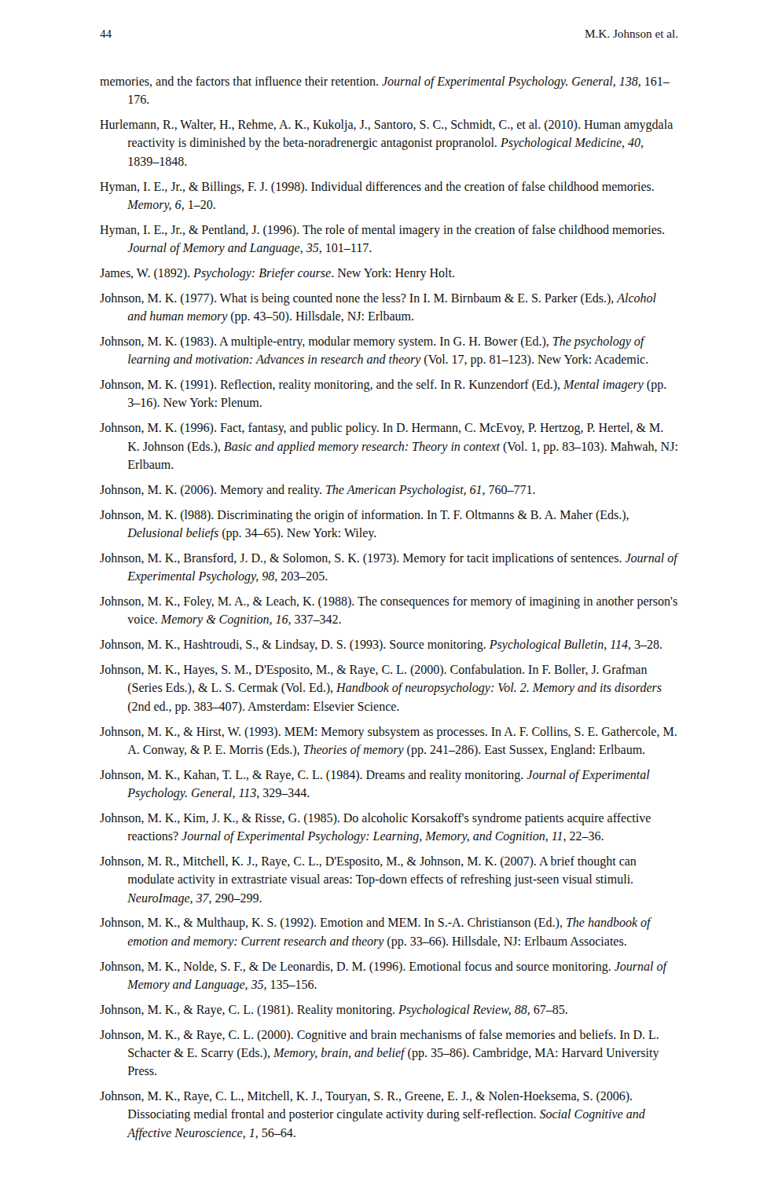44 M.K. Johnson et al.
memories, and the factors that influence their retention. Journal of Experimental Psychology. General, 138, 161–176.
Hurlemann, R., Walter, H., Rehme, A. K., Kukolja, J., Santoro, S. C., Schmidt, C., et al. (2010). Human amygdala reactivity is diminished by the beta-noradrenergic antagonist propranolol. Psychological Medicine, 40, 1839–1848.
Hyman, I. E., Jr., & Billings, F. J. (1998). Individual differences and the creation of false childhood memories. Memory, 6, 1–20.
Hyman, I. E., Jr., & Pentland, J. (1996). The role of mental imagery in the creation of false childhood memories. Journal of Memory and Language, 35, 101–117.
James, W. (1892). Psychology: Briefer course. New York: Henry Holt.
Johnson, M. K. (1977). What is being counted none the less? In I. M. Birnbaum & E. S. Parker (Eds.), Alcohol and human memory (pp. 43–50). Hillsdale, NJ: Erlbaum.
Johnson, M. K. (1983). A multiple-entry, modular memory system. In G. H. Bower (Ed.), The psychology of learning and motivation: Advances in research and theory (Vol. 17, pp. 81–123). New York: Academic.
Johnson, M. K. (1991). Reflection, reality monitoring, and the self. In R. Kunzendorf (Ed.), Mental imagery (pp. 3–16). New York: Plenum.
Johnson, M. K. (1996). Fact, fantasy, and public policy. In D. Hermann, C. McEvoy, P. Hertzog, P. Hertel, & M. K. Johnson (Eds.), Basic and applied memory research: Theory in context (Vol. 1, pp. 83–103). Mahwah, NJ: Erlbaum.
Johnson, M. K. (2006). Memory and reality. The American Psychologist, 61, 760–771.
Johnson, M. K. (l988). Discriminating the origin of information. In T. F. Oltmanns & B. A. Maher (Eds.), Delusional beliefs (pp. 34–65). New York: Wiley.
Johnson, M. K., Bransford, J. D., & Solomon, S. K. (1973). Memory for tacit implications of sentences. Journal of Experimental Psychology, 98, 203–205.
Johnson, M. K., Foley, M. A., & Leach, K. (1988). The consequences for memory of imagining in another person's voice. Memory & Cognition, 16, 337–342.
Johnson, M. K., Hashtroudi, S., & Lindsay, D. S. (1993). Source monitoring. Psychological Bulletin, 114, 3–28.
Johnson, M. K., Hayes, S. M., D'Esposito, M., & Raye, C. L. (2000). Confabulation. In F. Boller, J. Grafman (Series Eds.), & L. S. Cermak (Vol. Ed.), Handbook of neuropsychology: Vol. 2. Memory and its disorders (2nd ed., pp. 383–407). Amsterdam: Elsevier Science.
Johnson, M. K., & Hirst, W. (1993). MEM: Memory subsystem as processes. In A. F. Collins, S. E. Gathercole, M. A. Conway, & P. E. Morris (Eds.), Theories of memory (pp. 241–286). East Sussex, England: Erlbaum.
Johnson, M. K., Kahan, T. L., & Raye, C. L. (1984). Dreams and reality monitoring. Journal of Experimental Psychology. General, 113, 329–344.
Johnson, M. K., Kim, J. K., & Risse, G. (1985). Do alcoholic Korsakoff's syndrome patients acquire affective reactions? Journal of Experimental Psychology: Learning, Memory, and Cognition, 11, 22–36.
Johnson, M. R., Mitchell, K. J., Raye, C. L., D'Esposito, M., & Johnson, M. K. (2007). A brief thought can modulate activity in extrastriate visual areas: Top-down effects of refreshing just-seen visual stimuli. NeuroImage, 37, 290–299.
Johnson, M. K., & Multhaup, K. S. (1992). Emotion and MEM. In S.-A. Christianson (Ed.), The handbook of emotion and memory: Current research and theory (pp. 33–66). Hillsdale, NJ: Erlbaum Associates.
Johnson, M. K., Nolde, S. F., & De Leonardis, D. M. (1996). Emotional focus and source monitoring. Journal of Memory and Language, 35, 135–156.
Johnson, M. K., & Raye, C. L. (1981). Reality monitoring. Psychological Review, 88, 67–85.
Johnson, M. K., & Raye, C. L. (2000). Cognitive and brain mechanisms of false memories and beliefs. In D. L. Schacter & E. Scarry (Eds.), Memory, brain, and belief (pp. 35–86). Cambridge, MA: Harvard University Press.
Johnson, M. K., Raye, C. L., Mitchell, K. J., Touryan, S. R., Greene, E. J., & Nolen-Hoeksema, S. (2006). Dissociating medial frontal and posterior cingulate activity during self-reflection. Social Cognitive and Affective Neuroscience, 1, 56–64.